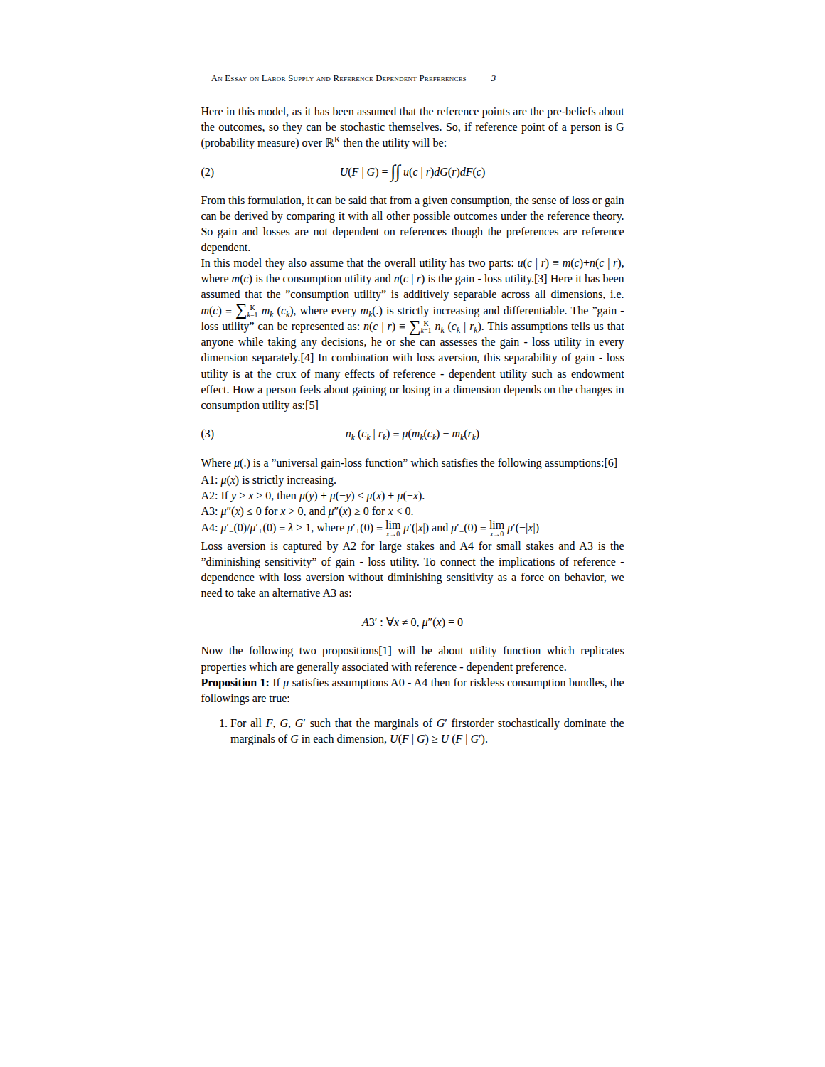An Essay on Labor Supply and Reference Dependent Preferences 3
Here in this model, as it has been assumed that the reference points are the pre-beliefs about the outcomes, so they can be stochastic themselves. So, if reference point of a person is G (probability measure) over ℝK then the utility will be:
(2) U(F | G) = ∫∫ u(c | r)dG(r)dF(c)
From this formulation, it can be said that from a given consumption, the sense of loss or gain can be derived by comparing it with all other possible outcomes under the reference theory. So gain and losses are not dependent on references though the preferences are reference dependent.
In this model they also assume that the overall utility has two parts: u(c | r) ≡ m(c)+n(c | r), where m(c) is the consumption utility and n(c | r) is the gain - loss utility.[3] Here it has been assumed that the ”consumption utility” is additively separable across all dimensions, i.e. m(c) ≡ ∑Kk=1 mk (ck), where every mk(.) is strictly increasing and differentiable. The ”gain - loss utility” can be represented as: n(c | r) ≡ ∑Kk=1 nk (ck | rk). This assumptions tells us that anyone while taking any decisions, he or she can assesses the gain - loss utility in every dimension separately.[4] In combination with loss aversion, this separability of gain - loss utility is at the crux of many effects of reference - dependent utility such as endowment effect. How a person feels about gaining or losing in a dimension depends on the changes in consumption utility as:[5]
(3) nk (ck | rk) ≡ μ(mk(ck) − mk(rk)
Where μ(.) is a ”universal gain-loss function” which satisfies the following assumptions:[6]
A1: μ(x) is strictly increasing.
A2: If y > x > 0, then μ(y) + μ(−y) < μ(x) + μ(−x).
A3: μ″(x) ≤ 0 for x > 0, and μ″(x) ≥ 0 for x < 0.
A4: μ′−(0)/μ′+(0) ≡ λ > 1, where μ′+(0) ≡ limx→0 μ′(|x|) and μ′−(0) ≡ limx→0 μ′(−|x|)
Loss aversion is captured by A2 for large stakes and A4 for small stakes and A3 is the ”diminishing sensitivity” of gain - loss utility. To connect the implications of reference - dependence with loss aversion without diminishing sensitivity as a force on behavior, we need to take an alternative A3 as:
A3′ : ∀x ≠ 0, μ″(x) = 0
Now the following two propositions[1] will be about utility function which replicates properties which are generally associated with reference - dependent preference.
Proposition 1: If μ satisfies assumptions A0 - A4 then for riskless consumption bundles, the followings are true:
For all F, G, G′ such that the marginals of G′ firstorder stochastically dominate the marginals of G in each dimension, U(F | G) ≥ U (F | G′).